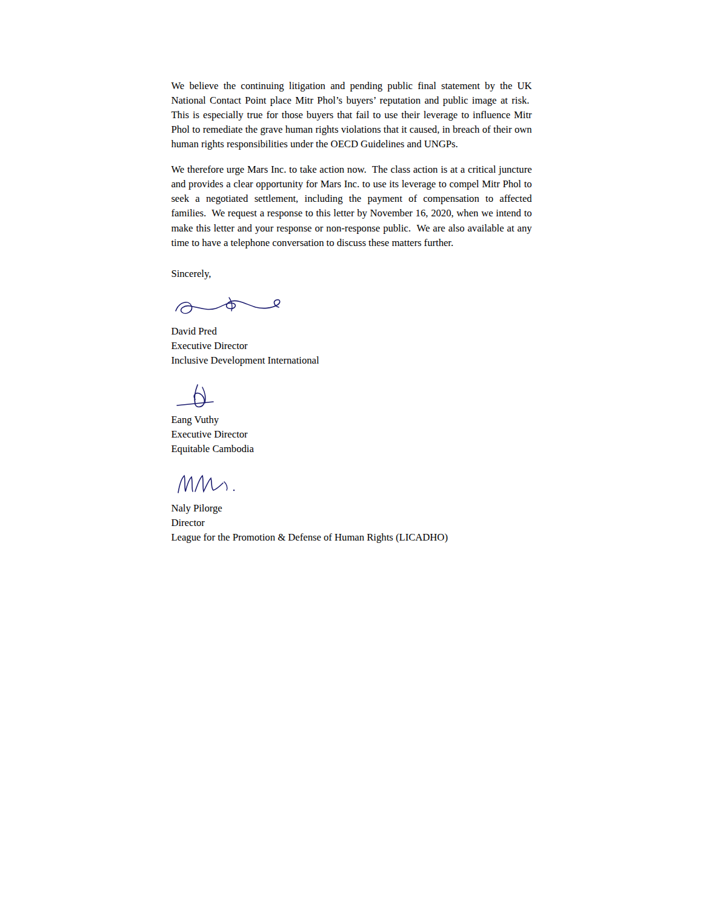We believe the continuing litigation and pending public final statement by the UK National Contact Point place Mitr Phol’s buyers’ reputation and public image at risk. This is especially true for those buyers that fail to use their leverage to influence Mitr Phol to remediate the grave human rights violations that it caused, in breach of their own human rights responsibilities under the OECD Guidelines and UNGPs.
We therefore urge Mars Inc. to take action now. The class action is at a critical juncture and provides a clear opportunity for Mars Inc. to use its leverage to compel Mitr Phol to seek a negotiated settlement, including the payment of compensation to affected families. We request a response to this letter by November 16, 2020, when we intend to make this letter and your response or non-response public. We are also available at any time to have a telephone conversation to discuss these matters further.
Sincerely,
David Pred
Executive Director
Inclusive Development International
Eang Vuthy
Executive Director
Equitable Cambodia
Naly Pilorge
Director
League for the Promotion & Defense of Human Rights (LICADHO)